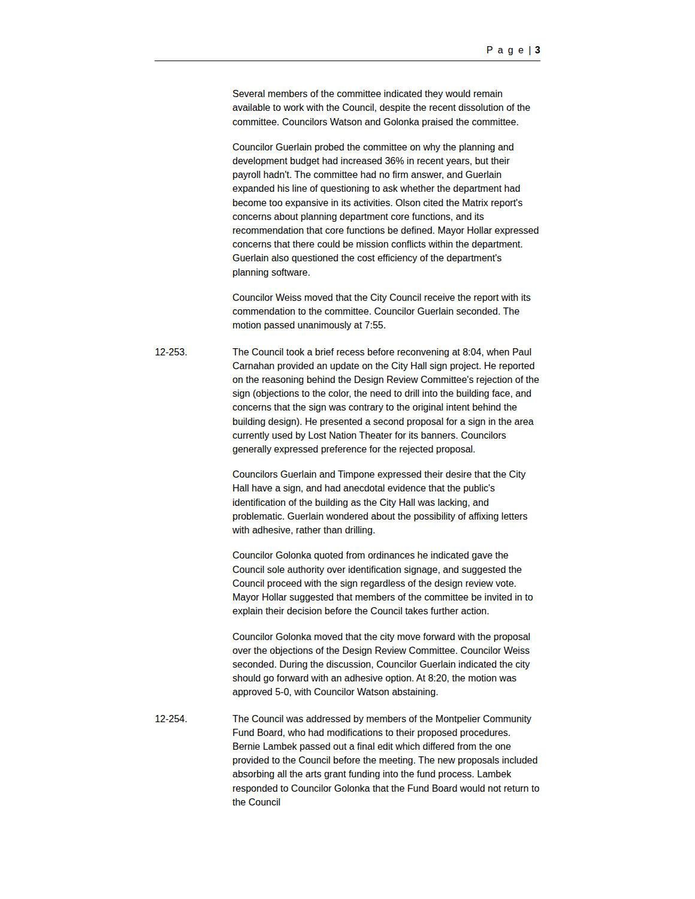P a g e | 3
Several members of the committee indicated they would remain available to work with the Council, despite the recent dissolution of the committee. Councilors Watson and Golonka praised the committee.
Councilor Guerlain probed the committee on why the planning and development budget had increased 36% in recent years, but their payroll hadn't. The committee had no firm answer, and Guerlain expanded his line of questioning to ask whether the department had become too expansive in its activities. Olson cited the Matrix report's concerns about planning department core functions, and its recommendation that core functions be defined. Mayor Hollar expressed concerns that there could be mission conflicts within the department. Guerlain also questioned the cost efficiency of the department's planning software.
Councilor Weiss moved that the City Council receive the report with its commendation to the committee. Councilor Guerlain seconded. The motion passed unanimously at 7:55.
12-253.
The Council took a brief recess before reconvening at 8:04, when Paul Carnahan provided an update on the City Hall sign project. He reported on the reasoning behind the Design Review Committee's rejection of the sign (objections to the color, the need to drill into the building face, and concerns that the sign was contrary to the original intent behind the building design). He presented a second proposal for a sign in the area currently used by Lost Nation Theater for its banners. Councilors generally expressed preference for the rejected proposal.
Councilors Guerlain and Timpone expressed their desire that the City Hall have a sign, and had anecdotal evidence that the public's identification of the building as the City Hall was lacking, and problematic. Guerlain wondered about the possibility of affixing letters with adhesive, rather than drilling.
Councilor Golonka quoted from ordinances he indicated gave the Council sole authority over identification signage, and suggested the Council proceed with the sign regardless of the design review vote. Mayor Hollar suggested that members of the committee be invited in to explain their decision before the Council takes further action.
Councilor Golonka moved that the city move forward with the proposal over the objections of the Design Review Committee. Councilor Weiss seconded. During the discussion, Councilor Guerlain indicated the city should go forward with an adhesive option. At 8:20, the motion was approved 5-0, with Councilor Watson abstaining.
12-254.
The Council was addressed by members of the Montpelier Community Fund Board, who had modifications to their proposed procedures. Bernie Lambek passed out a final edit which differed from the one provided to the Council before the meeting. The new proposals included absorbing all the arts grant funding into the fund process. Lambek responded to Councilor Golonka that the Fund Board would not return to the Council